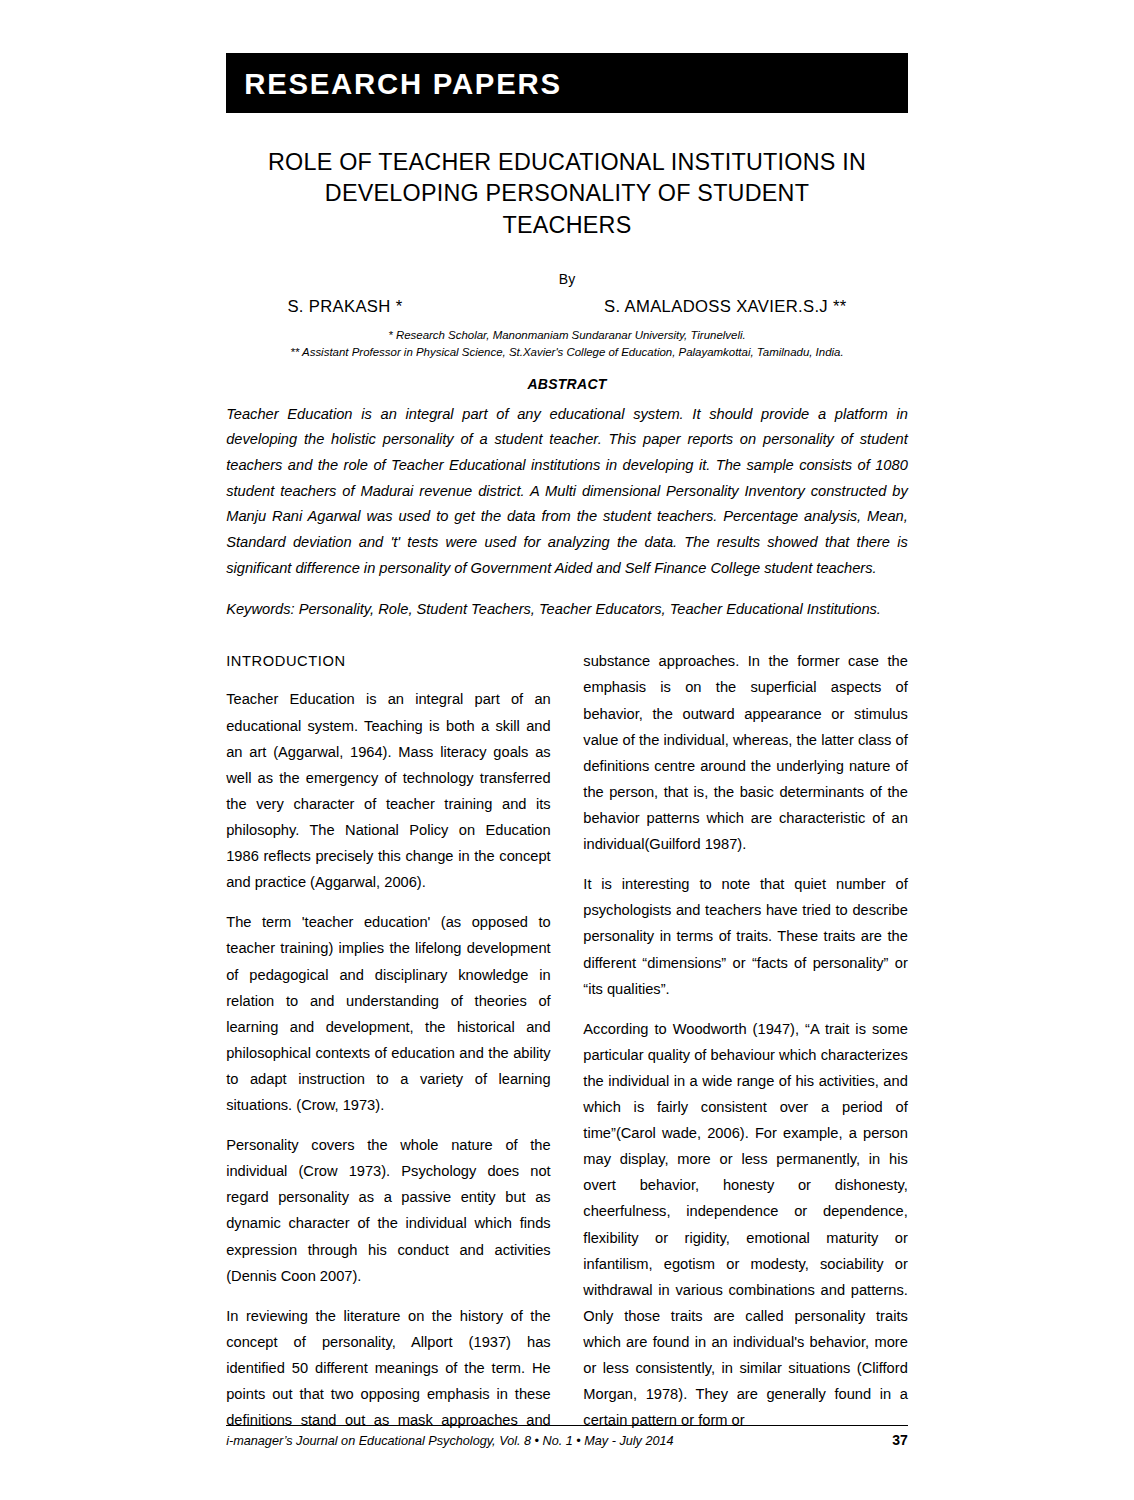Research Papers
ROLE OF TEACHER EDUCATIONAL INSTITUTIONS IN DEVELOPING PERSONALITY OF STUDENT TEACHERS
By
S. PRAKASH * S. AMALADOSS XAVIER.S.J **
* Research Scholar, Manonmaniam Sundaranar University, Tirunelveli.
** Assistant Professor in Physical Science, St.Xavier's College of Education, Palayamkottai, Tamilnadu, India.
ABSTRACT
Teacher Education is an integral part of any educational system. It should provide a platform in developing the holistic personality of a student teacher. This paper reports on personality of student teachers and the role of Teacher Educational institutions in developing it. The sample consists of 1080 student teachers of Madurai revenue district. A Multi dimensional Personality Inventory constructed by Manju Rani Agarwal was used to get the data from the student teachers. Percentage analysis, Mean, Standard deviation and 't' tests were used for analyzing the data. The results showed that there is significant difference in personality of Government Aided and Self Finance College student teachers.
Keywords: Personality, Role, Student Teachers, Teacher Educators, Teacher Educational Institutions.
INTRODUCTION
Teacher Education is an integral part of an educational system. Teaching is both a skill and an art (Aggarwal, 1964). Mass literacy goals as well as the emergency of technology transferred the very character of teacher training and its philosophy. The National Policy on Education 1986 reflects precisely this change in the concept and practice (Aggarwal, 2006).
The term 'teacher education' (as opposed to teacher training) implies the lifelong development of pedagogical and disciplinary knowledge in relation to and understanding of theories of learning and development, the historical and philosophical contexts of education and the ability to adapt instruction to a variety of learning situations. (Crow, 1973).
Personality covers the whole nature of the individual (Crow 1973). Psychology does not regard personality as a passive entity but as dynamic character of the individual which finds expression through his conduct and activities (Dennis Coon 2007).
In reviewing the literature on the history of the concept of personality, Allport (1937) has identified 50 different meanings of the term. He points out that two opposing emphasis in these definitions stand out as mask approaches and substance approaches. In the former case the emphasis is on the superficial aspects of behavior, the outward appearance or stimulus value of the individual, whereas, the latter class of definitions centre around the underlying nature of the person, that is, the basic determinants of the behavior patterns which are characteristic of an individual(Guilford 1987).
It is interesting to note that quiet number of psychologists and teachers have tried to describe personality in terms of traits. These traits are the different “dimensions” or “facts of personality” or “its qualities”.
According to Woodworth (1947), “A trait is some particular quality of behaviour which characterizes the individual in a wide range of his activities, and which is fairly consistent over a period of time”(Carol wade, 2006). For example, a person may display, more or less permanently, in his overt behavior, honesty or dishonesty, cheerfulness, independence or dependence, flexibility or rigidity, emotional maturity or infantilism, egotism or modesty, sociability or withdrawal in various combinations and patterns. Only those traits are called personality traits which are found in an individual's behavior, more or less consistently, in similar situations (Clifford Morgan, 1978). They are generally found in a certain pattern or form or
i-manager’s Journal on Educational Psychology, Vol. 8 • No. 1 • May - July 2014 37